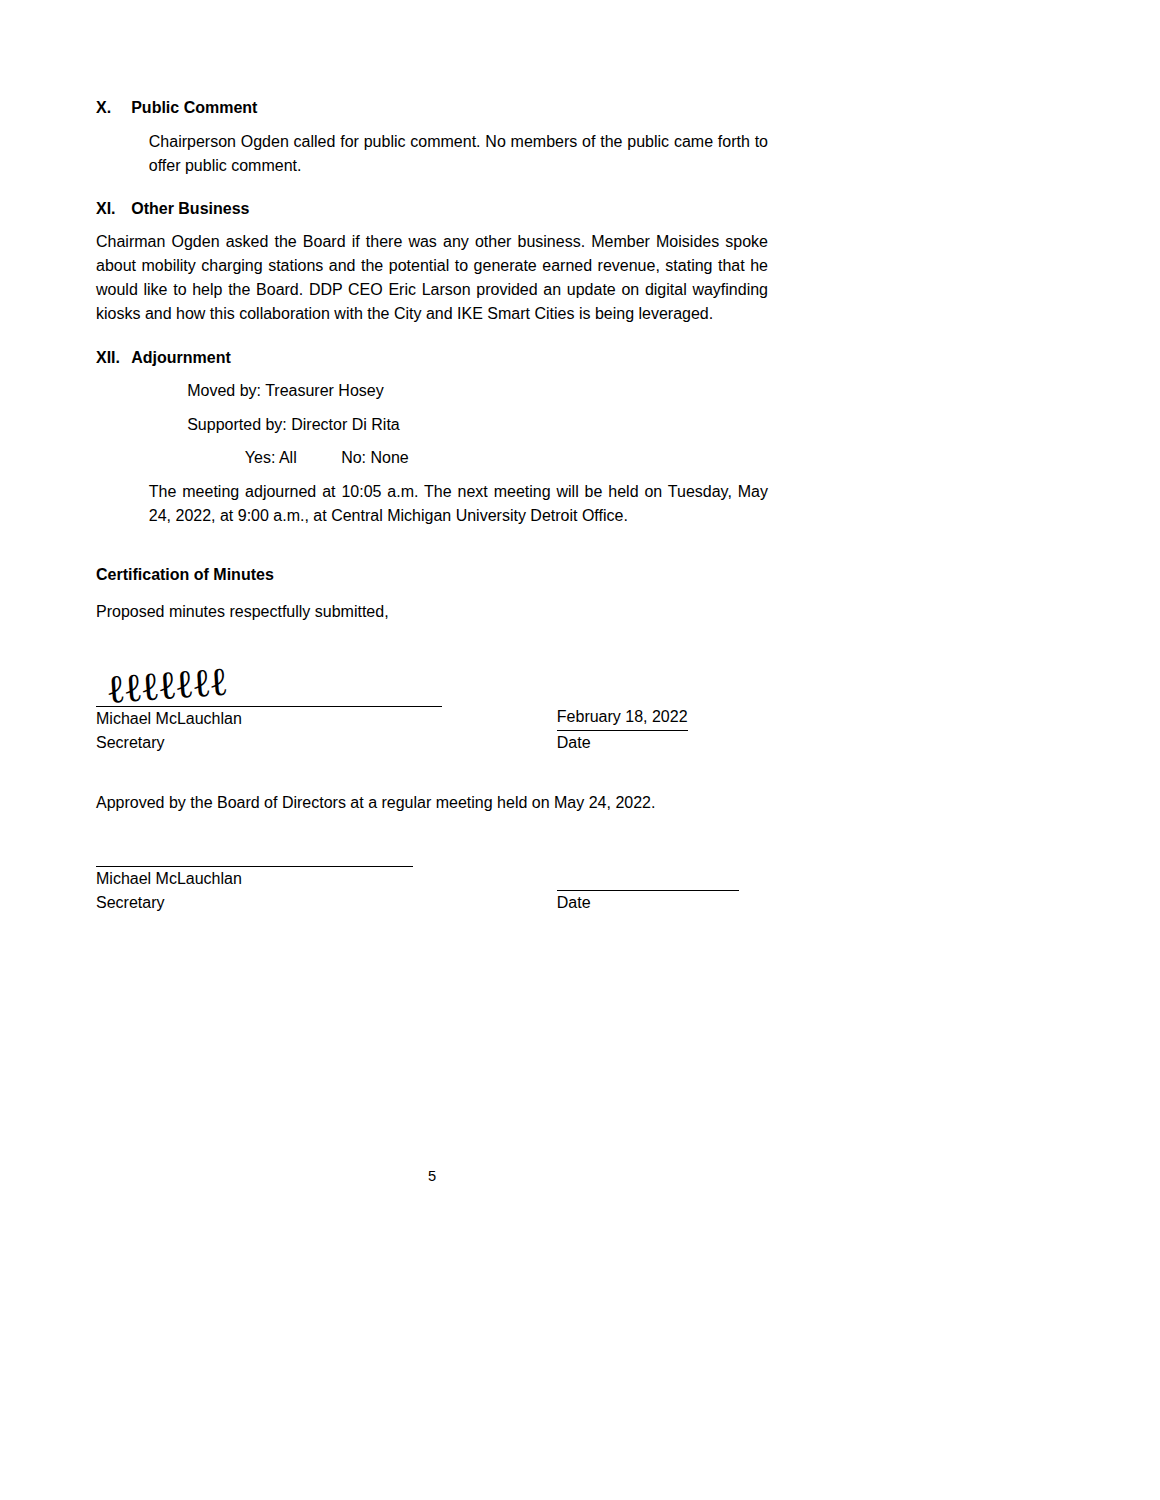X. Public Comment
Chairperson Ogden called for public comment. No members of the public came forth to offer public comment.
XI. Other Business
Chairman Ogden asked the Board if there was any other business. Member Moisides spoke about mobility charging stations and the potential to generate earned revenue, stating that he would like to help the Board. DDP CEO Eric Larson provided an update on digital wayfinding kiosks and how this collaboration with the City and IKE Smart Cities is being leveraged.
XII. Adjournment
Moved by: Treasurer Hosey
Supported by: Director Di Rita
Yes: All No: None
The meeting adjourned at 10:05 a.m. The next meeting will be held on Tuesday, May 24, 2022, at 9:00 a.m., at Central Michigan University Detroit Office.
Certification of Minutes
Proposed minutes respectfully submitted,
ℓℓℓℓℓℓℓ
Michael McLauchlan
Secretary
February 18, 2022
Date
Approved by the Board of Directors at a regular meeting held on May 24, 2022.
Michael McLauchlan
Secretary
Date
5